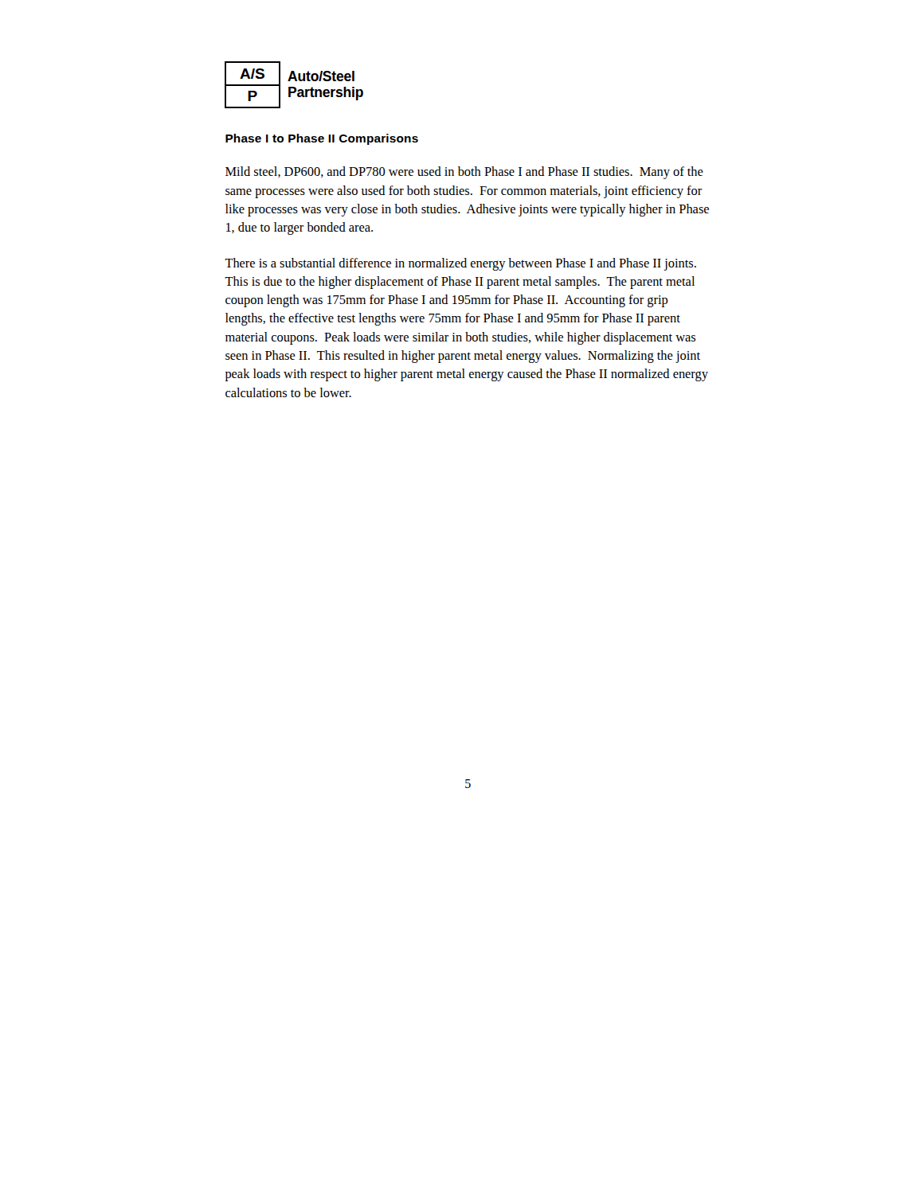A/S
P
Auto/Steel
Partnership
Phase I to Phase II Comparisons
Mild steel, DP600, and DP780 were used in both Phase I and Phase II studies. Many of the same processes were also used for both studies. For common materials, joint efficiency for like processes was very close in both studies. Adhesive joints were typically higher in Phase 1, due to larger bonded area.
There is a substantial difference in normalized energy between Phase I and Phase II joints. This is due to the higher displacement of Phase II parent metal samples. The parent metal coupon length was 175mm for Phase I and 195mm for Phase II. Accounting for grip lengths, the effective test lengths were 75mm for Phase I and 95mm for Phase II parent material coupons. Peak loads were similar in both studies, while higher displacement was seen in Phase II. This resulted in higher parent metal energy values. Normalizing the joint peak loads with respect to higher parent metal energy caused the Phase II normalized energy calculations to be lower.
5